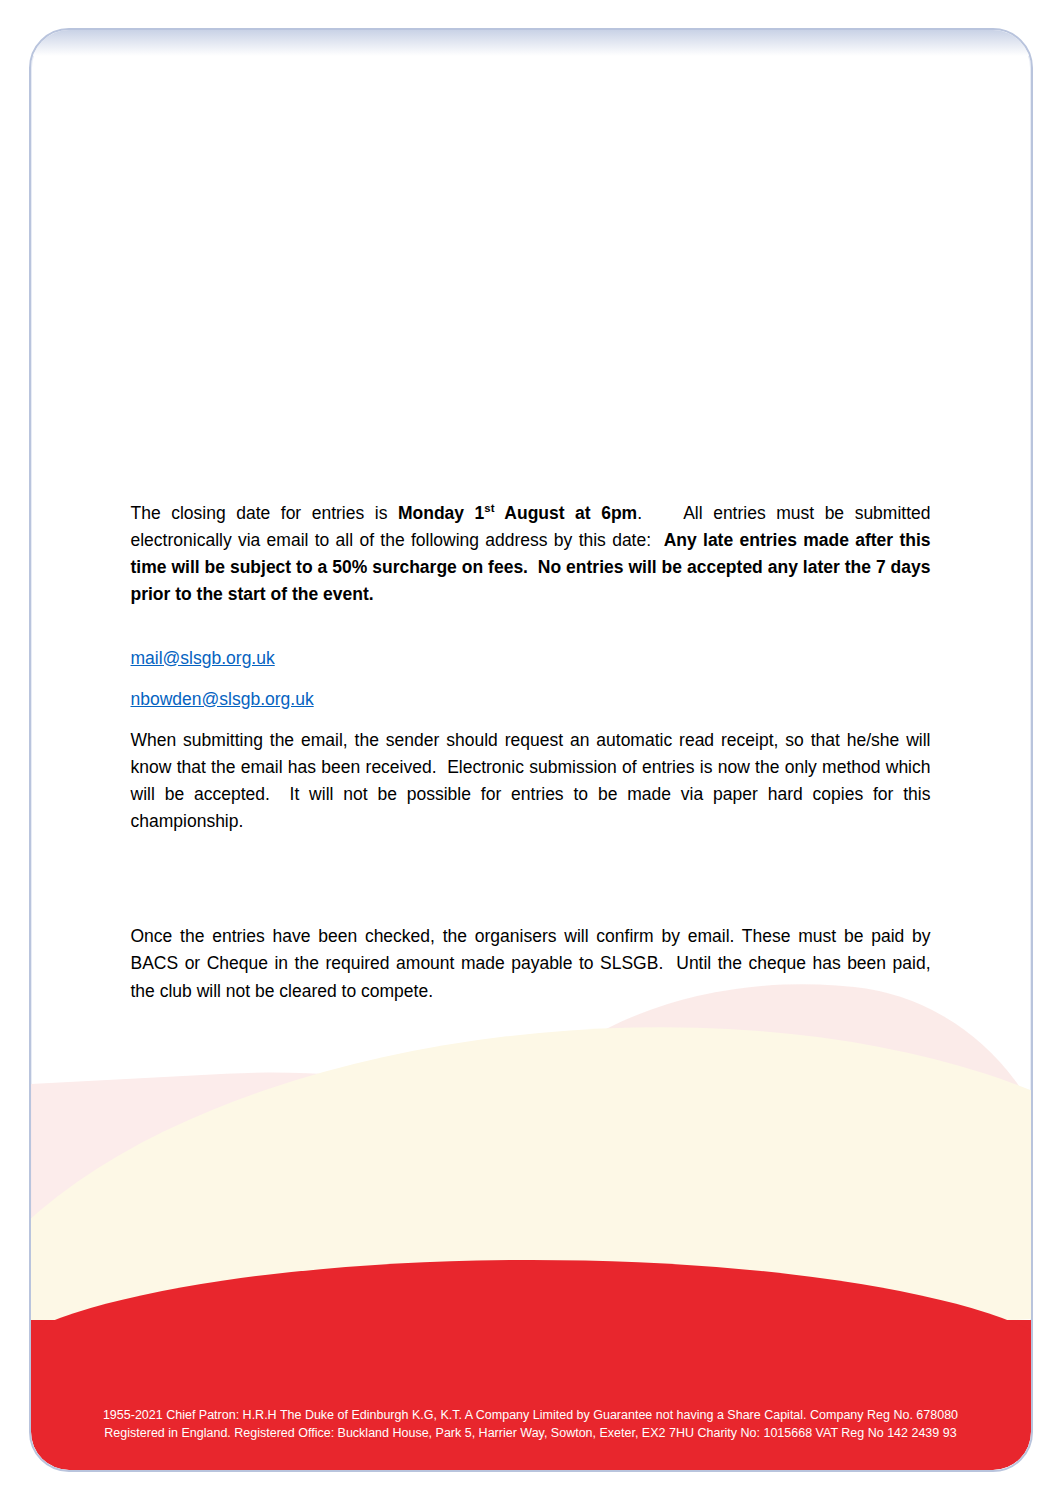1955-2021 Chief Patron: H.R.H The Duke of Edinburgh K.G, K.T. A Company Limited by Guarantee not having a Share Capital. Company Reg No. 678080
Registered in England. Registered Office: Buckland House, Park 5, Harrier Way, Sowton, Exeter, EX2 7HU Charity No: 1015668 VAT Reg No 142 2439 93
The closing date for entries is Monday 1st August at 6pm. All entries must be submitted electronically via email to all of the following address by this date: Any late entries made after this time will be subject to a 50% surcharge on fees. No entries will be accepted any later the 7 days prior to the start of the event.
mail@slsgb.org.uk
nbowden@slsgb.org.uk
When submitting the email, the sender should request an automatic read receipt, so that he/she will know that the email has been received. Electronic submission of entries is now the only method which will be accepted. It will not be possible for entries to be made via paper hard copies for this championship.
Once the entries have been checked, the organisers will confirm by email. These must be paid by BACS or Cheque in the required amount made payable to SLSGB. Until the cheque has been paid, the club will not be cleared to compete.